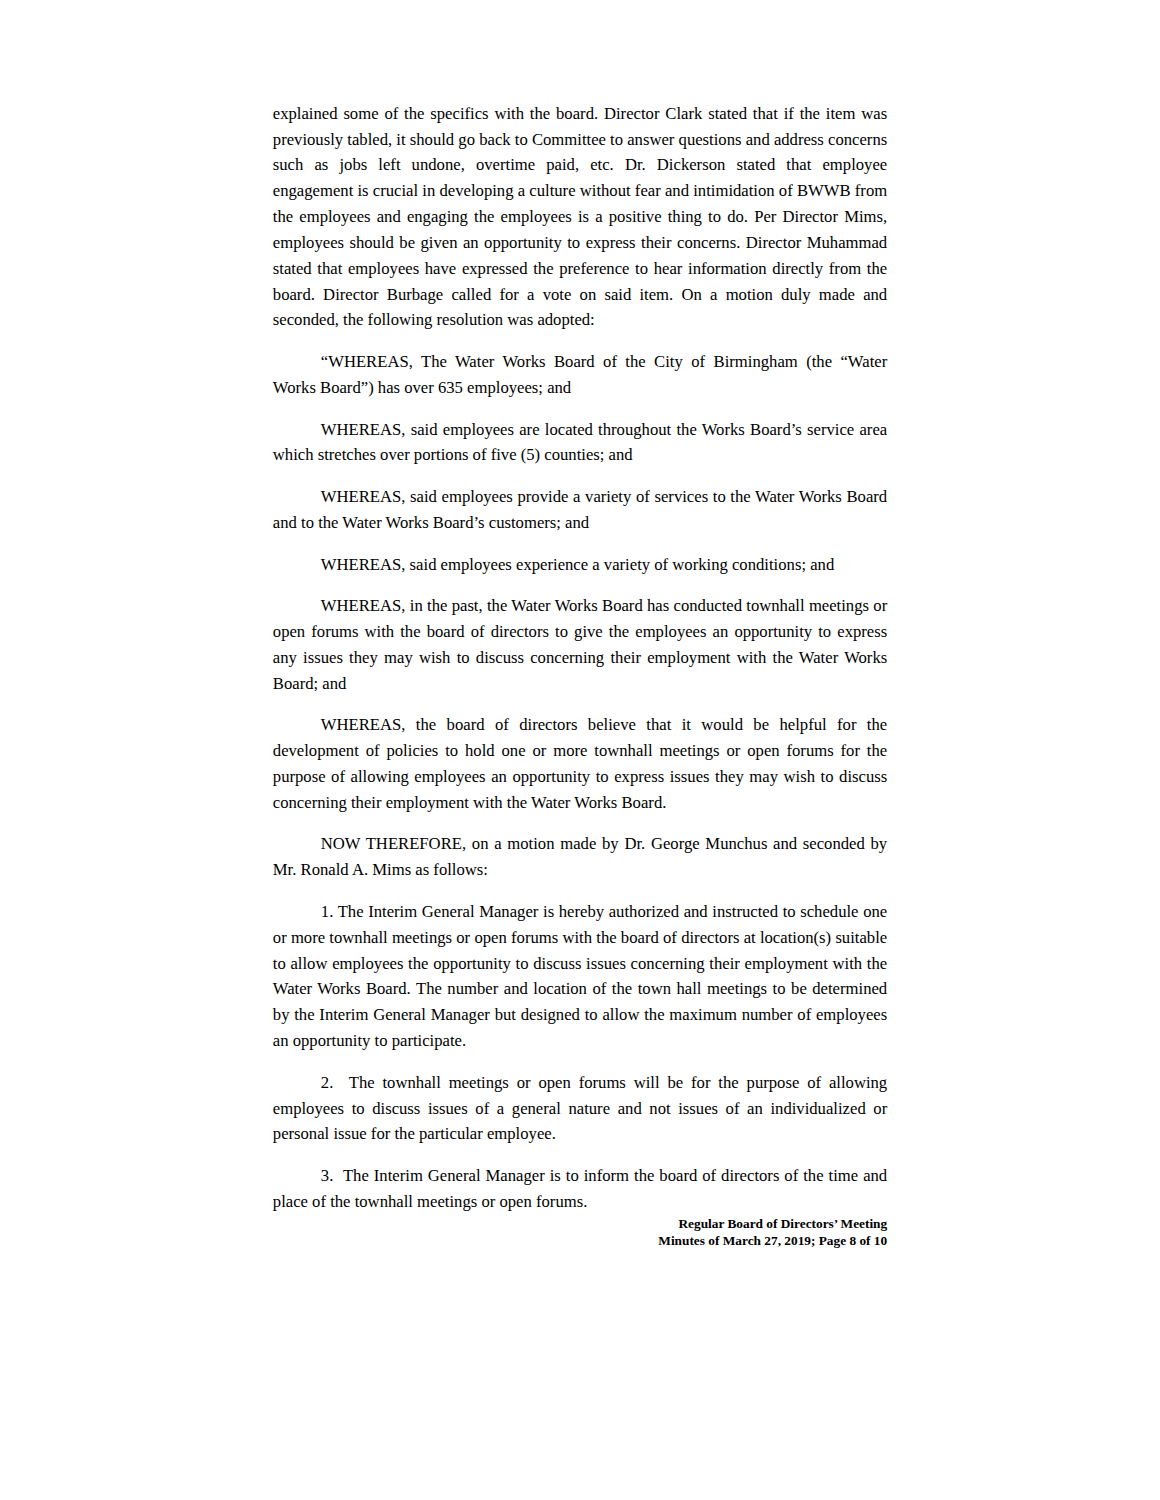explained some of the specifics with the board. Director Clark stated that if the item was previously tabled, it should go back to Committee to answer questions and address concerns such as jobs left undone, overtime paid, etc. Dr. Dickerson stated that employee engagement is crucial in developing a culture without fear and intimidation of BWWB from the employees and engaging the employees is a positive thing to do. Per Director Mims, employees should be given an opportunity to express their concerns. Director Muhammad stated that employees have expressed the preference to hear information directly from the board. Director Burbage called for a vote on said item. On a motion duly made and seconded, the following resolution was adopted:
“WHEREAS, The Water Works Board of the City of Birmingham (the “Water Works Board”) has over 635 employees; and
WHEREAS, said employees are located throughout the Works Board’s service area which stretches over portions of five (5) counties; and
WHEREAS, said employees provide a variety of services to the Water Works Board and to the Water Works Board’s customers; and
WHEREAS, said employees experience a variety of working conditions; and
WHEREAS, in the past, the Water Works Board has conducted townhall meetings or open forums with the board of directors to give the employees an opportunity to express any issues they may wish to discuss concerning their employment with the Water Works Board; and
WHEREAS, the board of directors believe that it would be helpful for the development of policies to hold one or more townhall meetings or open forums for the purpose of allowing employees an opportunity to express issues they may wish to discuss concerning their employment with the Water Works Board.
NOW THEREFORE, on a motion made by Dr. George Munchus and seconded by Mr. Ronald A. Mims as follows:
1. The Interim General Manager is hereby authorized and instructed to schedule one or more townhall meetings or open forums with the board of directors at location(s) suitable to allow employees the opportunity to discuss issues concerning their employment with the Water Works Board. The number and location of the town hall meetings to be determined by the Interim General Manager but designed to allow the maximum number of employees an opportunity to participate.
2. The townhall meetings or open forums will be for the purpose of allowing employees to discuss issues of a general nature and not issues of an individualized or personal issue for the particular employee.
3. The Interim General Manager is to inform the board of directors of the time and place of the townhall meetings or open forums.
Regular Board of Directors’ Meeting
Minutes of March 27, 2019; Page 8 of 10